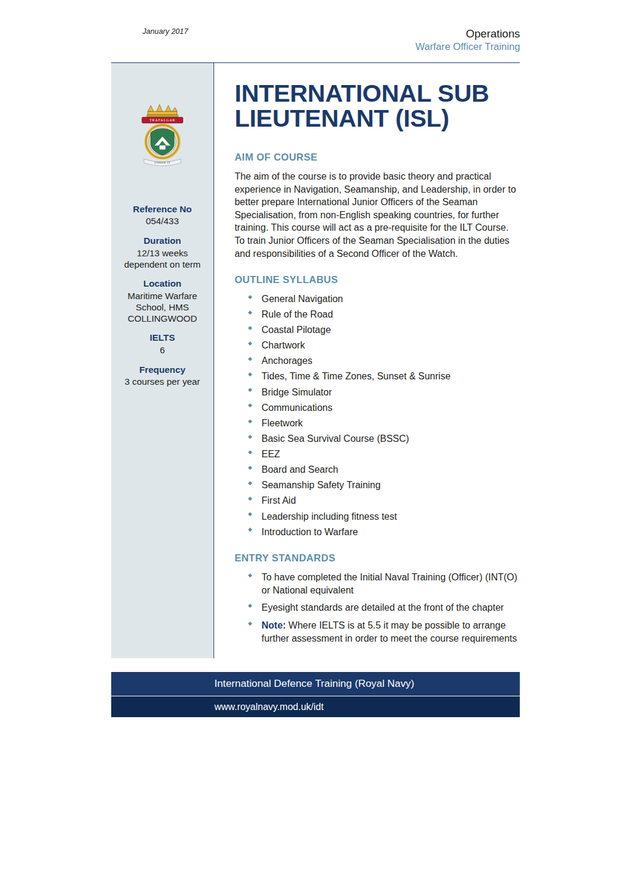January 2017
Operations
Warfare Officer Training
TRAFALGAR UNDER IT
Reference No
054/433
Duration
12/13 weeks dependent on term
Location
Maritime Warfare School, HMS COLLINGWOOD
IELTS
6
Frequency
3 courses per year
INTERNATIONAL SUB LIEUTENANT (ISL)
Aim of Course
The aim of the course is to provide basic theory and practical experience in Navigation, Seamanship, and Leadership, in order to better prepare International Junior Officers of the Seaman Specialisation, from non-English speaking countries, for further training. This course will act as a pre-requisite for the ILT Course. To train Junior Officers of the Seaman Specialisation in the duties and responsibilities of a Second Officer of the Watch.
Outline Syllabus
General Navigation
Rule of the Road
Coastal Pilotage
Chartwork
Anchorages
Tides, Time & Time Zones, Sunset & Sunrise
Bridge Simulator
Communications
Fleetwork
Basic Sea Survival Course (BSSC)
EEZ
Board and Search
Seamanship Safety Training
First Aid
Leadership including fitness test
Introduction to Warfare
Entry Standards
To have completed the Initial Naval Training (Officer) (INT(O) or National equivalent
Eyesight standards are detailed at the front of the chapter
Note: Where IELTS is at 5.5 it may be possible to arrange further assessment in order to meet the course requirements
International Defence Training (Royal Navy)
www.royalnavy.mod.uk/idt